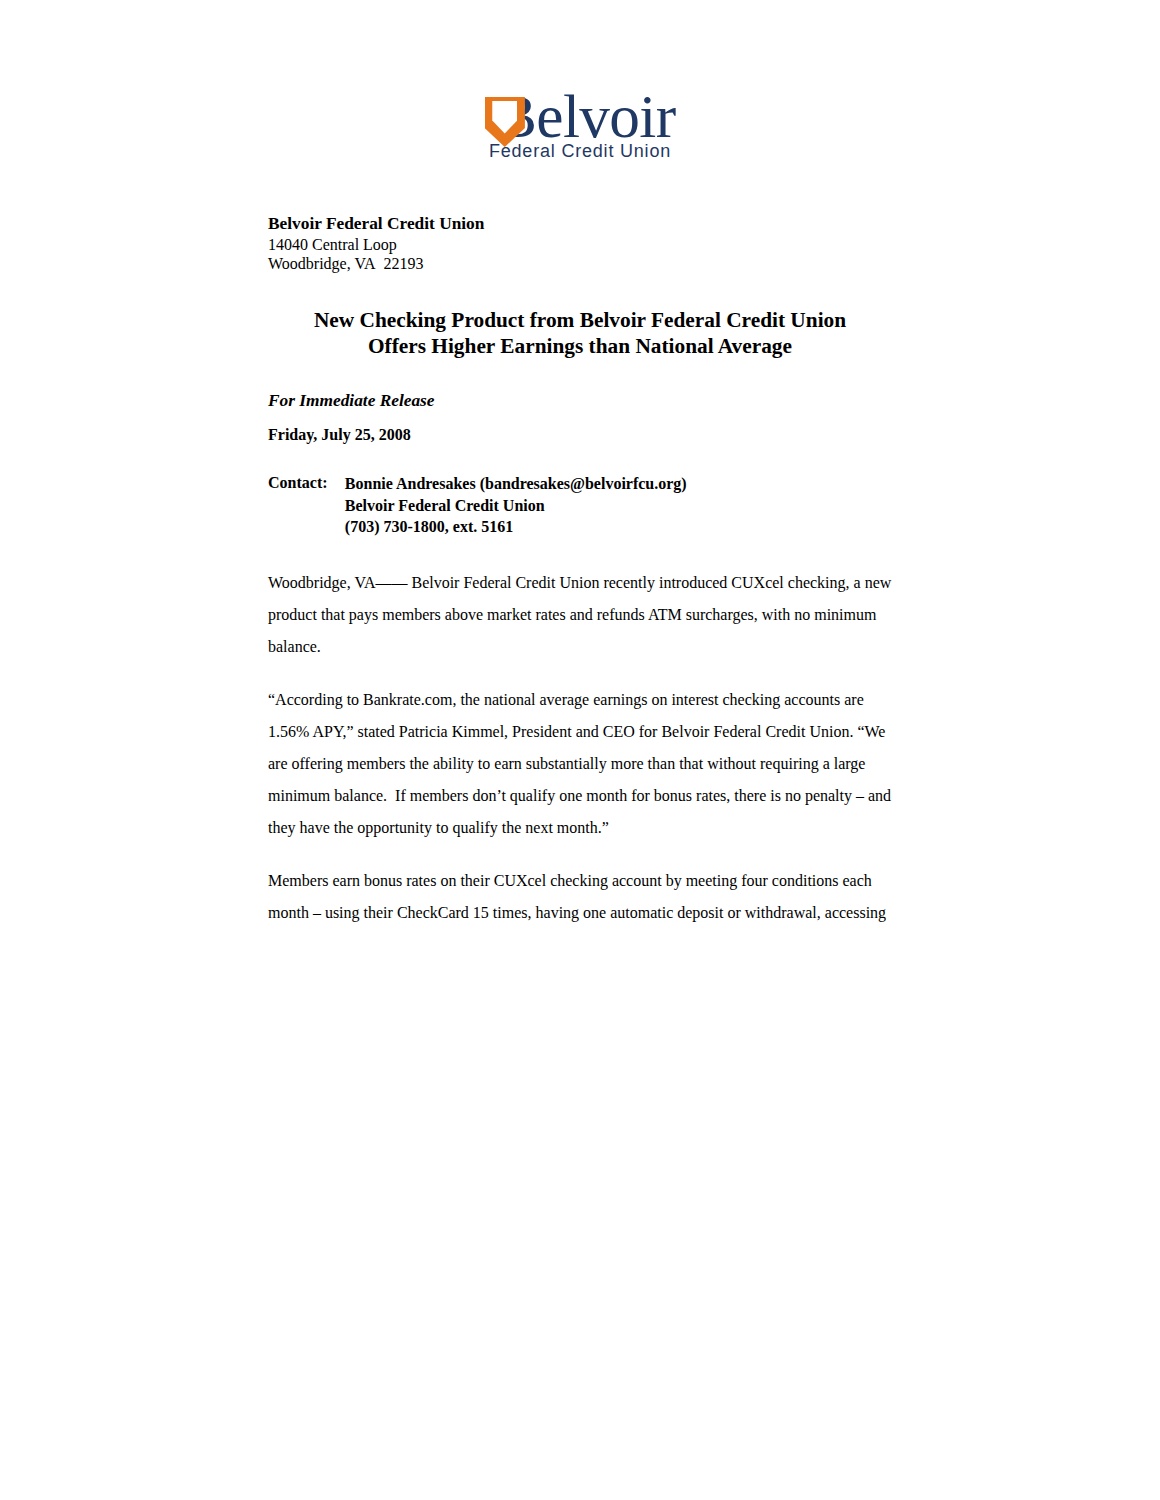Belvoir
Federal Credit Union
Belvoir Federal Credit Union
14040 Central Loop
Woodbridge, VA 22193
New Checking Product from Belvoir Federal Credit Union
Offers Higher Earnings than National Average
For Immediate Release
Friday, July 25, 2008
| Contact: | Bonnie Andresakes (bandresakes@belvoirfcu.org) Belvoir Federal Credit Union (703) 730-1800, ext. 5161 |
Woodbridge, VA—— Belvoir Federal Credit Union recently introduced CUXcel checking, a new product that pays members above market rates and refunds ATM surcharges, with no minimum balance.
“According to Bankrate.com, the national average earnings on interest checking accounts are 1.56% APY,” stated Patricia Kimmel, President and CEO for Belvoir Federal Credit Union. “We are offering members the ability to earn substantially more than that without requiring a large minimum balance. If members don’t qualify one month for bonus rates, there is no penalty – and they have the opportunity to qualify the next month.”
Members earn bonus rates on their CUXcel checking account by meeting four conditions each month – using their CheckCard 15 times, having one automatic deposit or withdrawal, accessing